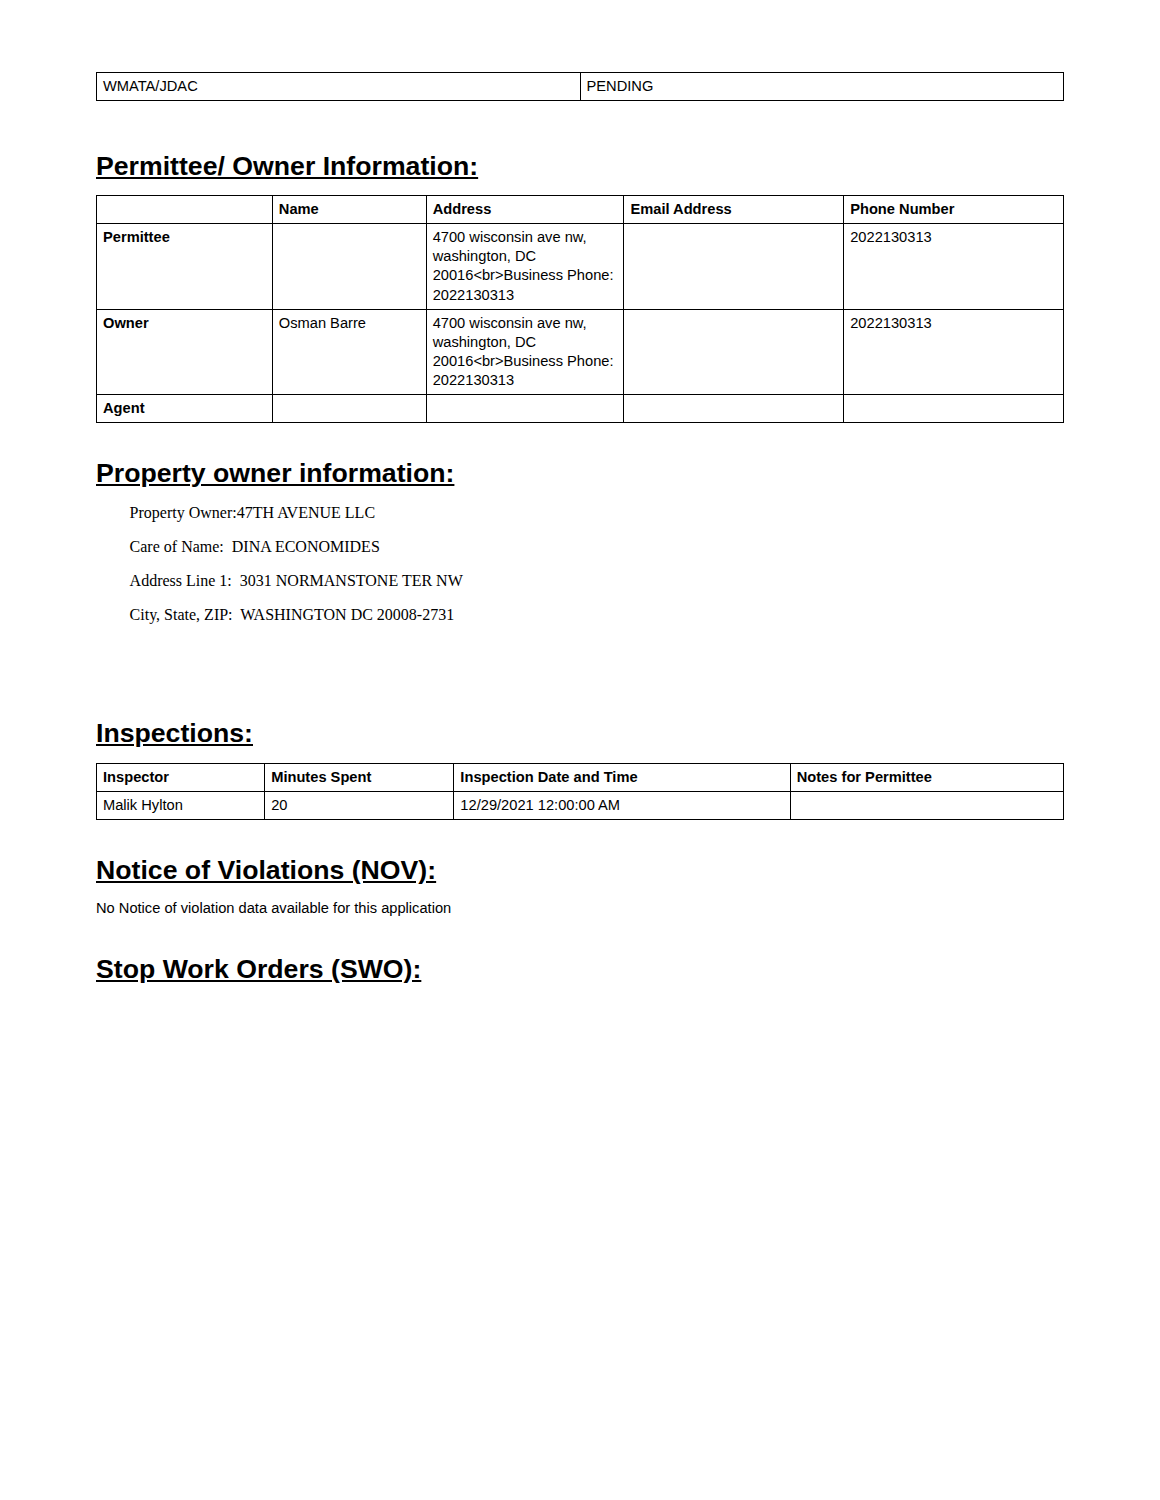| WMATA/JDAC | PENDING |
Permittee/ Owner Information:
| | Name | Address | Email Address | Phone Number |
| --- | --- | --- | --- | --- |
| Permittee | | 4700 wisconsin ave nw, washington, DC 20016<br>Business Phone: 2022130313 | | 2022130313 |
| Owner | Osman Barre | 4700 wisconsin ave nw, washington, DC 20016<br>Business Phone: 2022130313 | | 2022130313 |
| Agent | | | | |
Property owner information:
Property Owner:47TH AVENUE LLC
Care of Name: DINA ECONOMIDES
Address Line 1: 3031 NORMANSTONE TER NW
City, State, ZIP: WASHINGTON DC 20008-2731
Inspections:
| Inspector | Minutes Spent | Inspection Date and Time | Notes for Permittee |
| --- | --- | --- | --- |
| Malik Hylton | 20 | 12/29/2021 12:00:00 AM | |
Notice of Violations (NOV):
No Notice of violation data available for this application
Stop Work Orders (SWO):